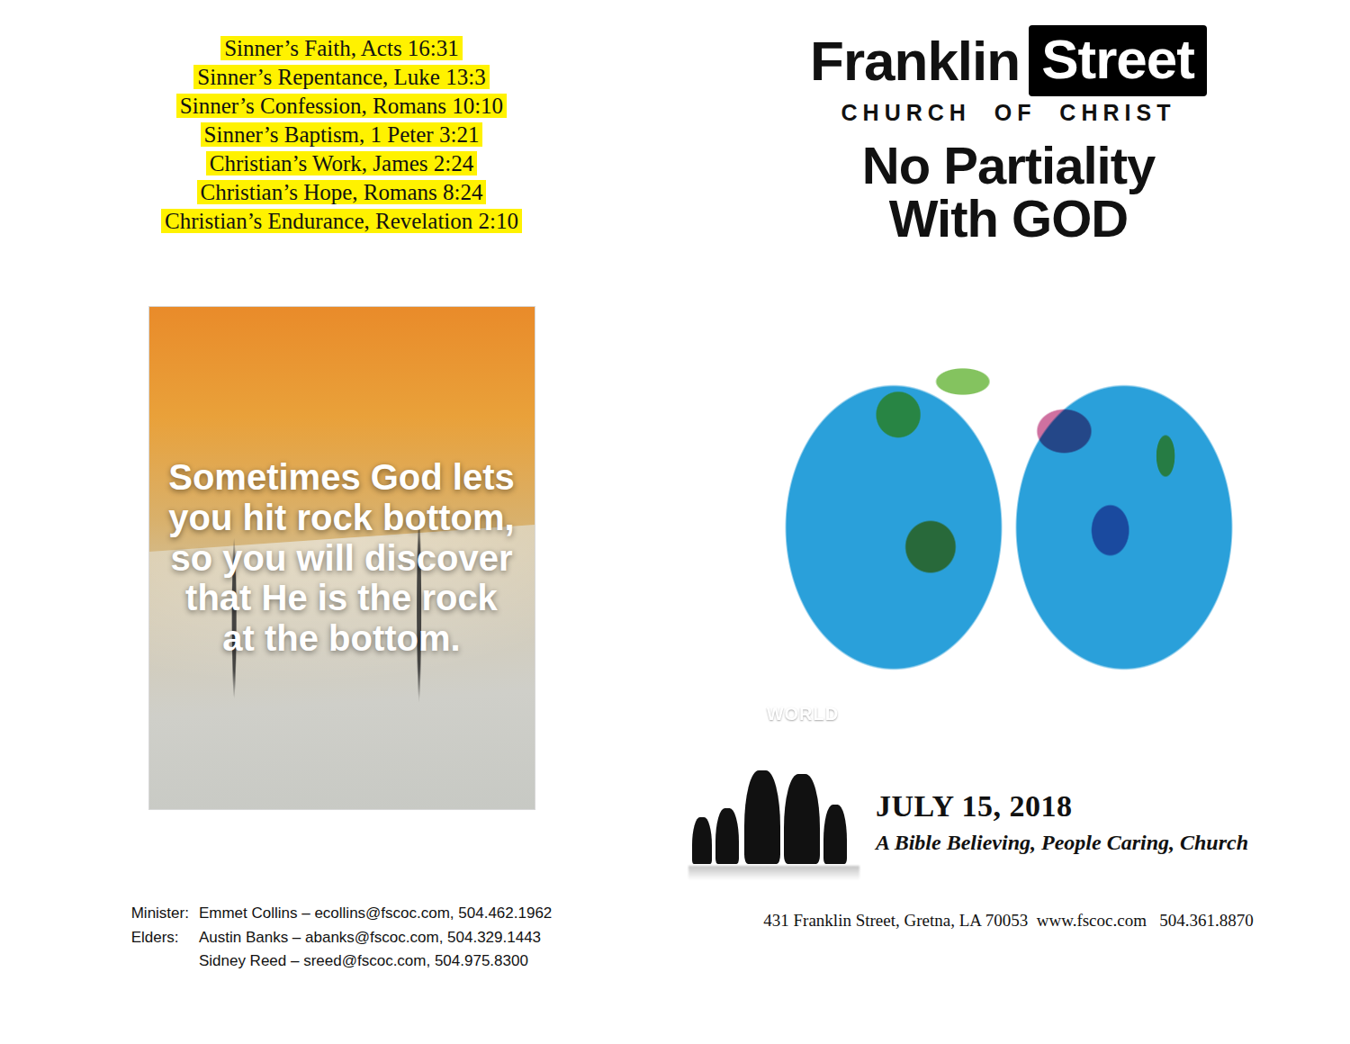Sinner’s Faith, Acts 16:31
Sinner’s Repentance, Luke 13:3
Sinner’s Confession, Romans 10:10
Sinner’s Baptism, 1 Peter 3:21
Christian’s Work, James 2:24
Christian’s Hope, Romans 8:24
Christian’s Endurance, Revelation 2:10
Sometimes God lets you hit rock bottom, so you will discover that He is the rock at the bottom.
| Minister: | Emmet Collins – ecollins@fscoc.com, 504.462.1962 |
| Elders: | Austin Banks – abanks@fscoc.com, 504.329.1443 |
| | Sidney Reed – sreed@fscoc.com, 504.975.8300 |
Franklin Street
CHURCH OF CHRIST
No Partiality
With GOD
WORLD
JULY 15, 2018
A Bible Believing, People Caring, Church
431 Franklin Street, Gretna, LA 70053 www.fscoc.com 504.361.8870